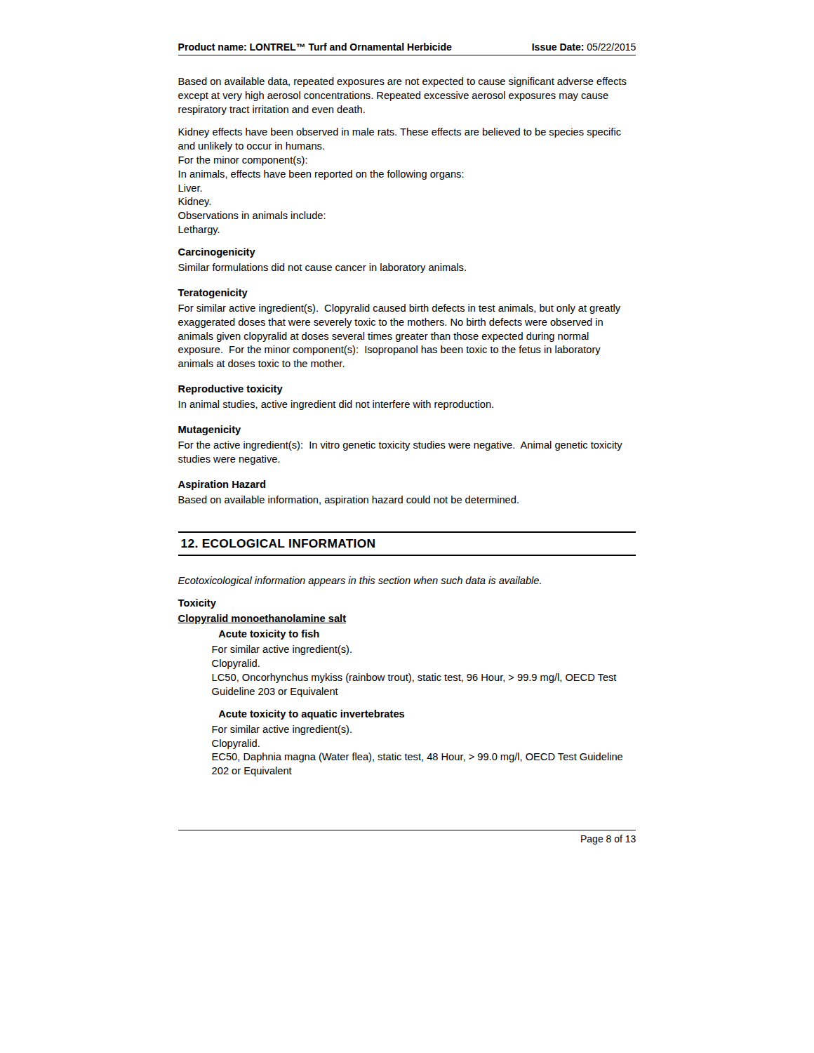Product name: LONTREL™ Turf and Ornamental Herbicide
Issue Date: 05/22/2015
Based on available data, repeated exposures are not expected to cause significant adverse effects except at very high aerosol concentrations. Repeated excessive aerosol exposures may cause respiratory tract irritation and even death.
Kidney effects have been observed in male rats. These effects are believed to be species specific and unlikely to occur in humans.
For the minor component(s):
In animals, effects have been reported on the following organs:
Liver.
Kidney.
Observations in animals include:
Lethargy.
Carcinogenicity
Similar formulations did not cause cancer in laboratory animals.
Teratogenicity
For similar active ingredient(s). Clopyralid caused birth defects in test animals, but only at greatly exaggerated doses that were severely toxic to the mothers. No birth defects were observed in animals given clopyralid at doses several times greater than those expected during normal exposure. For the minor component(s): Isopropanol has been toxic to the fetus in laboratory animals at doses toxic to the mother.
Reproductive toxicity
In animal studies, active ingredient did not interfere with reproduction.
Mutagenicity
For the active ingredient(s): In vitro genetic toxicity studies were negative. Animal genetic toxicity studies were negative.
Aspiration Hazard
Based on available information, aspiration hazard could not be determined.
12. ECOLOGICAL INFORMATION
Ecotoxicological information appears in this section when such data is available.
Toxicity
Clopyralid monoethanolamine salt
Acute toxicity to fish
For similar active ingredient(s).
Clopyralid.
LC50, Oncorhynchus mykiss (rainbow trout), static test, 96 Hour, > 99.9 mg/l, OECD Test Guideline 203 or Equivalent
Acute toxicity to aquatic invertebrates
For similar active ingredient(s).
Clopyralid.
EC50, Daphnia magna (Water flea), static test, 48 Hour, > 99.0 mg/l, OECD Test Guideline 202 or Equivalent
Page 8 of 13